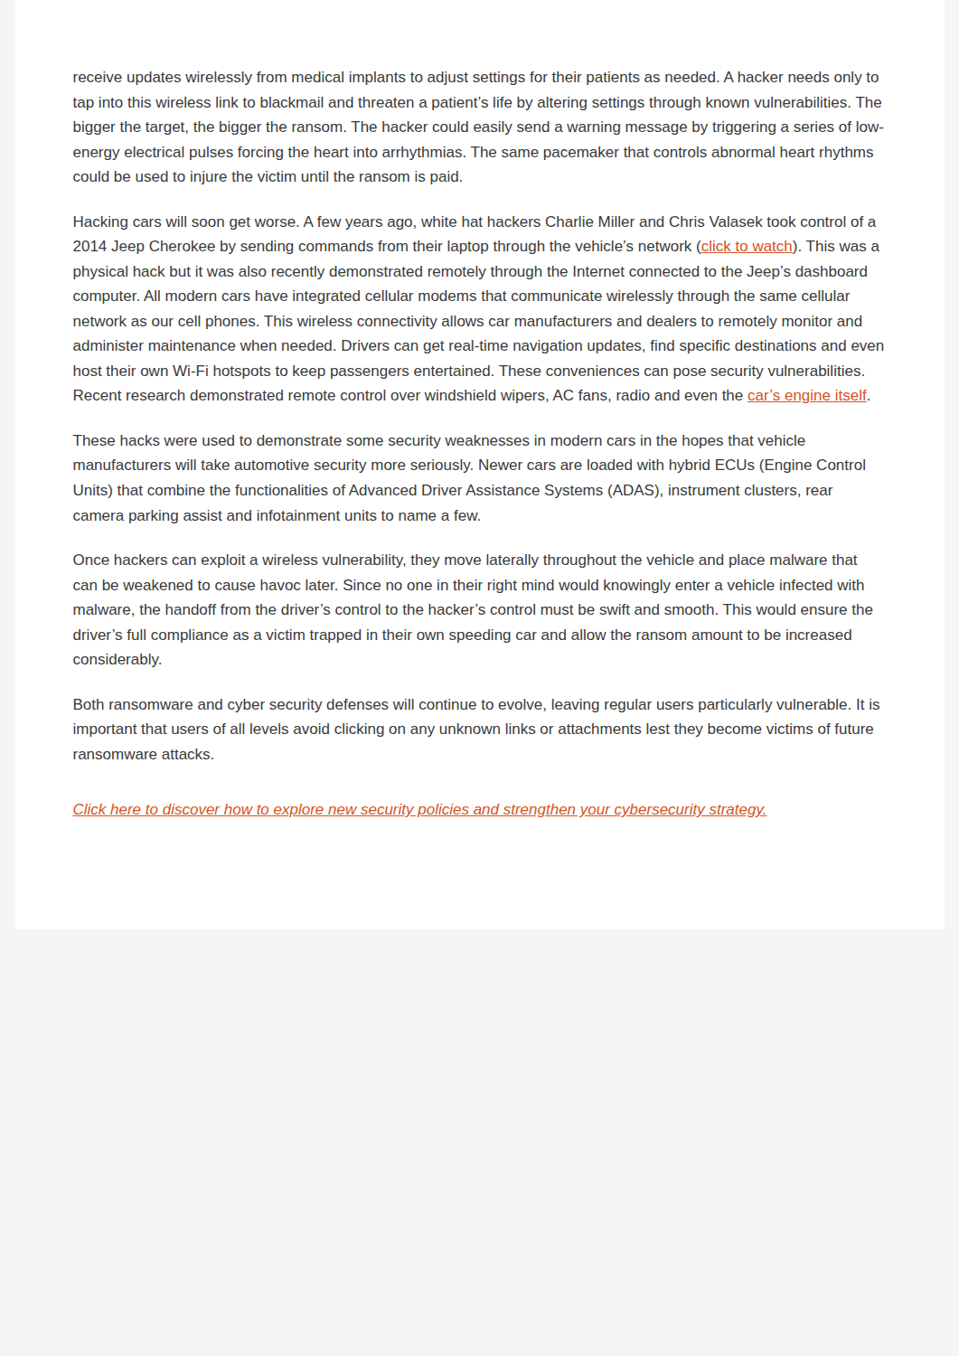receive updates wirelessly from medical implants to adjust settings for their patients as needed. A hacker needs only to tap into this wireless link to blackmail and threaten a patient’s life by altering settings through known vulnerabilities. The bigger the target, the bigger the ransom. The hacker could easily send a warning message by triggering a series of low-energy electrical pulses forcing the heart into arrhythmias. The same pacemaker that controls abnormal heart rhythms could be used to injure the victim until the ransom is paid.
Hacking cars will soon get worse. A few years ago, white hat hackers Charlie Miller and Chris Valasek took control of a 2014 Jeep Cherokee by sending commands from their laptop through the vehicle’s network (click to watch). This was a physical hack but it was also recently demonstrated remotely through the Internet connected to the Jeep’s dashboard computer. All modern cars have integrated cellular modems that communicate wirelessly through the same cellular network as our cell phones. This wireless connectivity allows car manufacturers and dealers to remotely monitor and administer maintenance when needed. Drivers can get real-time navigation updates, find specific destinations and even host their own Wi-Fi hotspots to keep passengers entertained. These conveniences can pose security vulnerabilities. Recent research demonstrated remote control over windshield wipers, AC fans, radio and even the car’s engine itself.
These hacks were used to demonstrate some security weaknesses in modern cars in the hopes that vehicle manufacturers will take automotive security more seriously. Newer cars are loaded with hybrid ECUs (Engine Control Units) that combine the functionalities of Advanced Driver Assistance Systems (ADAS), instrument clusters, rear camera parking assist and infotainment units to name a few.
Once hackers can exploit a wireless vulnerability, they move laterally throughout the vehicle and place malware that can be weakened to cause havoc later. Since no one in their right mind would knowingly enter a vehicle infected with malware, the handoff from the driver’s control to the hacker’s control must be swift and smooth. This would ensure the driver’s full compliance as a victim trapped in their own speeding car and allow the ransom amount to be increased considerably.
Both ransomware and cyber security defenses will continue to evolve, leaving regular users particularly vulnerable. It is important that users of all levels avoid clicking on any unknown links or attachments lest they become victims of future ransomware attacks.
Click here to discover how to explore new security policies and strengthen your cybersecurity strategy.